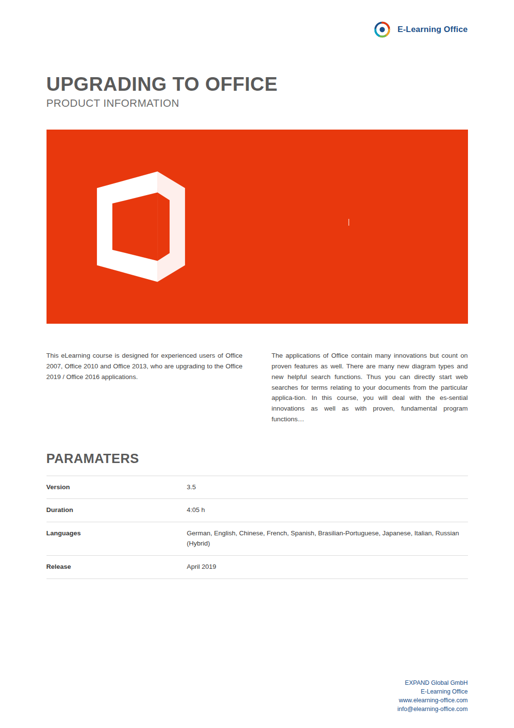E-Learning Office
Upgrading to Office
Product Information
This eLearning course is designed for experienced users of Office 2007, Office 2010 and Office 2013, who are upgrading to the Office 2019 / Office 2016 applications.
The applications of Office contain many innovations but count on proven features as well. There are many new diagram types and new helpful search functions. Thus you can directly start web searches for terms relating to your documents from the particular applica-tion. In this course, you will deal with the es-sential innovations as well as with proven, fundamental program functions…
Paramaters
| Version | 3.5 |
| Duration | 4:05 h |
| Languages | German, English, Chinese, French, Spanish, Brasilian-Portuguese, Japanese, Italian, Russian (Hybrid) |
| Release | April 2019 |
EXPAND Global GmbH
E-Learning Office
www.elearning-office.com
info@elearning-office.com